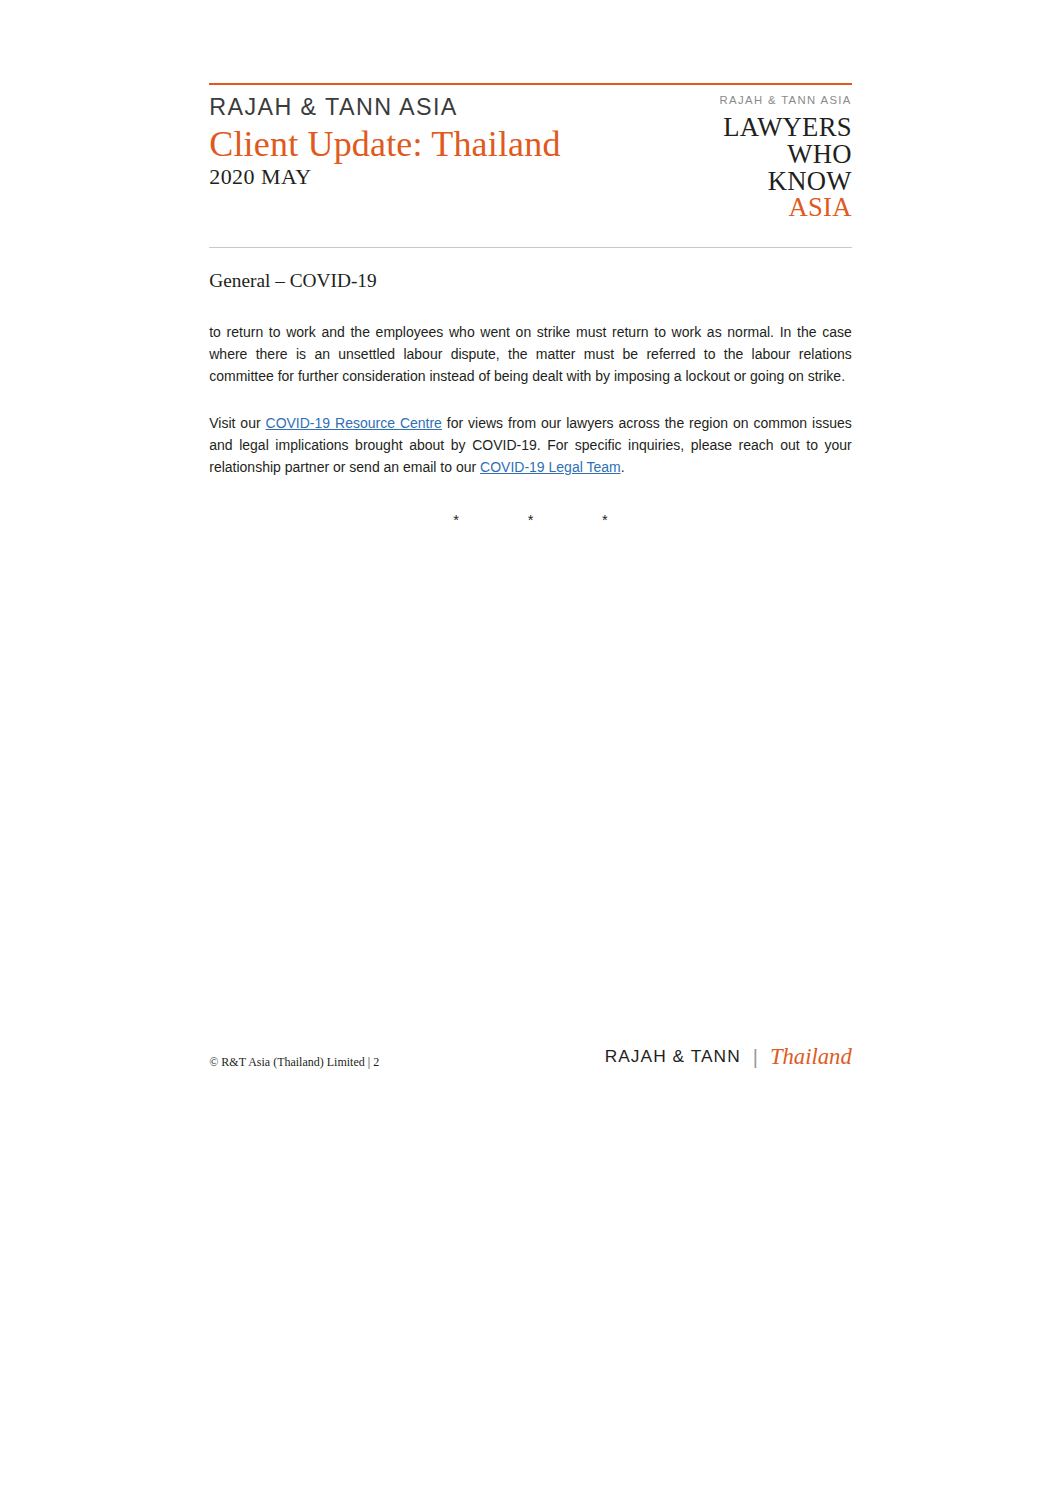RAJAH & TANN ASIA
Client Update: Thailand
2020 MAY
RAJAH & TANN ASIA
LAWYERS WHO KNOW ASIA
General – COVID-19
to return to work and the employees who went on strike must return to work as normal. In the case where there is an unsettled labour dispute, the matter must be referred to the labour relations committee for further consideration instead of being dealt with by imposing a lockout or going on strike.
Visit our COVID-19 Resource Centre for views from our lawyers across the region on common issues and legal implications brought about by COVID-19. For specific inquiries, please reach out to your relationship partner or send an email to our COVID-19 Legal Team.
* * *
© R&T Asia (Thailand) Limited | 2
RAJAH & TANN | Thailand